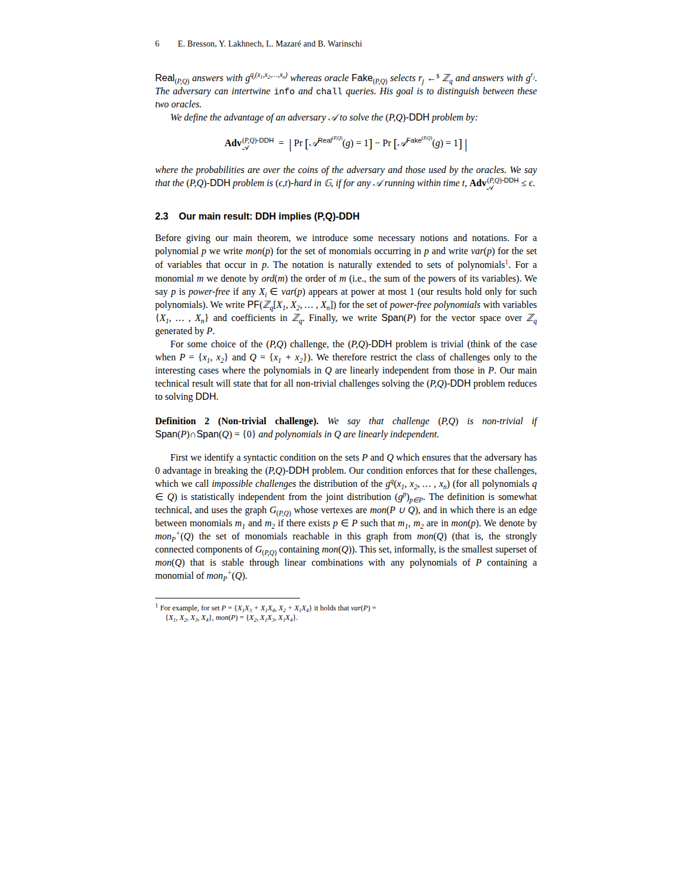6 E. Bresson, Y. Lakhnech, L. Mazaré and B. Warinschi
Real(P,Q) answers with gqj(x1,x2,…,xn) whereas oracle Fake(P,Q) selects rj ←$ ℤq and answers with grj. The adversary can intertwine info and chall queries. His goal is to distinguish between these two oracles.
We define the advantage of an adversary 𝒜 to solve the (P,Q)-DDH problem by:
Adv(P,Q)-DDH 𝒜 = | Pr [𝒜Real(P,Q)(g) = 1] − Pr [𝒜Fake(P,Q)(g) = 1] |
where the probabilities are over the coins of the adversary and those used by the oracles. We say that the (P,Q)-DDH problem is (ϵ,t)-hard in 𝔾, if for any 𝒜 running within time t, Adv(P,Q)-DDH 𝒜 ≤ ϵ.
2.3 Our main result: DDH implies (P,Q)-DDH
Before giving our main theorem, we introduce some necessary notions and notations. For a polynomial p we write mon(p) for the set of monomials occurring in p and write var(p) for the set of variables that occur in p. The notation is naturally extended to sets of polynomials1. For a monomial m we denote by ord(m) the order of m (i.e., the sum of the powers of its variables). We say p is power-free if any Xi ∈ var(p) appears at power at most 1 (our results hold only for such polynomials). We write PF(ℤq[X1, X2, … , Xn]) for the set of power-free polynomials with variables {X1, … , Xn} and coefficients in ℤq. Finally, we write Span(P) for the vector space over ℤq generated by P.
For some choice of the (P,Q) challenge, the (P,Q)-DDH problem is trivial (think of the case when P = {x1, x2} and Q = {x1 + x2}). We therefore restrict the class of challenges only to the interesting cases where the polynomials in Q are linearly independent from those in P. Our main technical result will state that for all non-trivial challenges solving the (P,Q)-DDH problem reduces to solving DDH.
Definition 2 (Non-trivial challenge). We say that challenge (P,Q) is non-trivial if Span(P)∩Span(Q) = {0} and polynomials in Q are linearly independent.
First we identify a syntactic condition on the sets P and Q which ensures that the adversary has 0 advantage in breaking the (P,Q)-DDH problem. Our condition enforces that for these challenges, which we call impossible challenges the distribution of the gq(x1, x2, … , xn) (for all polynomials q ∈ Q) is statistically independent from the joint distribution (gp)p∈P. The definition is somewhat technical, and uses the graph G(P,Q) whose vertexes are mon(P ∪ Q), and in which there is an edge between monomials m1 and m2 if there exists p ∈ P such that m1, m2 are in mon(p). We denote by monP+(Q) the set of monomials reachable in this graph from mon(Q) (that is, the strongly connected components of G(P,Q) containing mon(Q)). This set, informally, is the smallest superset of mon(Q) that is stable through linear combinations with any polynomials of P containing a monomial of monP+(Q).
1 For example, for set P = {X1X3 + X1X4, X2 + X1X4} it holds that var(P) = {X1, X2, X3, X4}, mon(P) = {X2, X1X3, X1X4}.